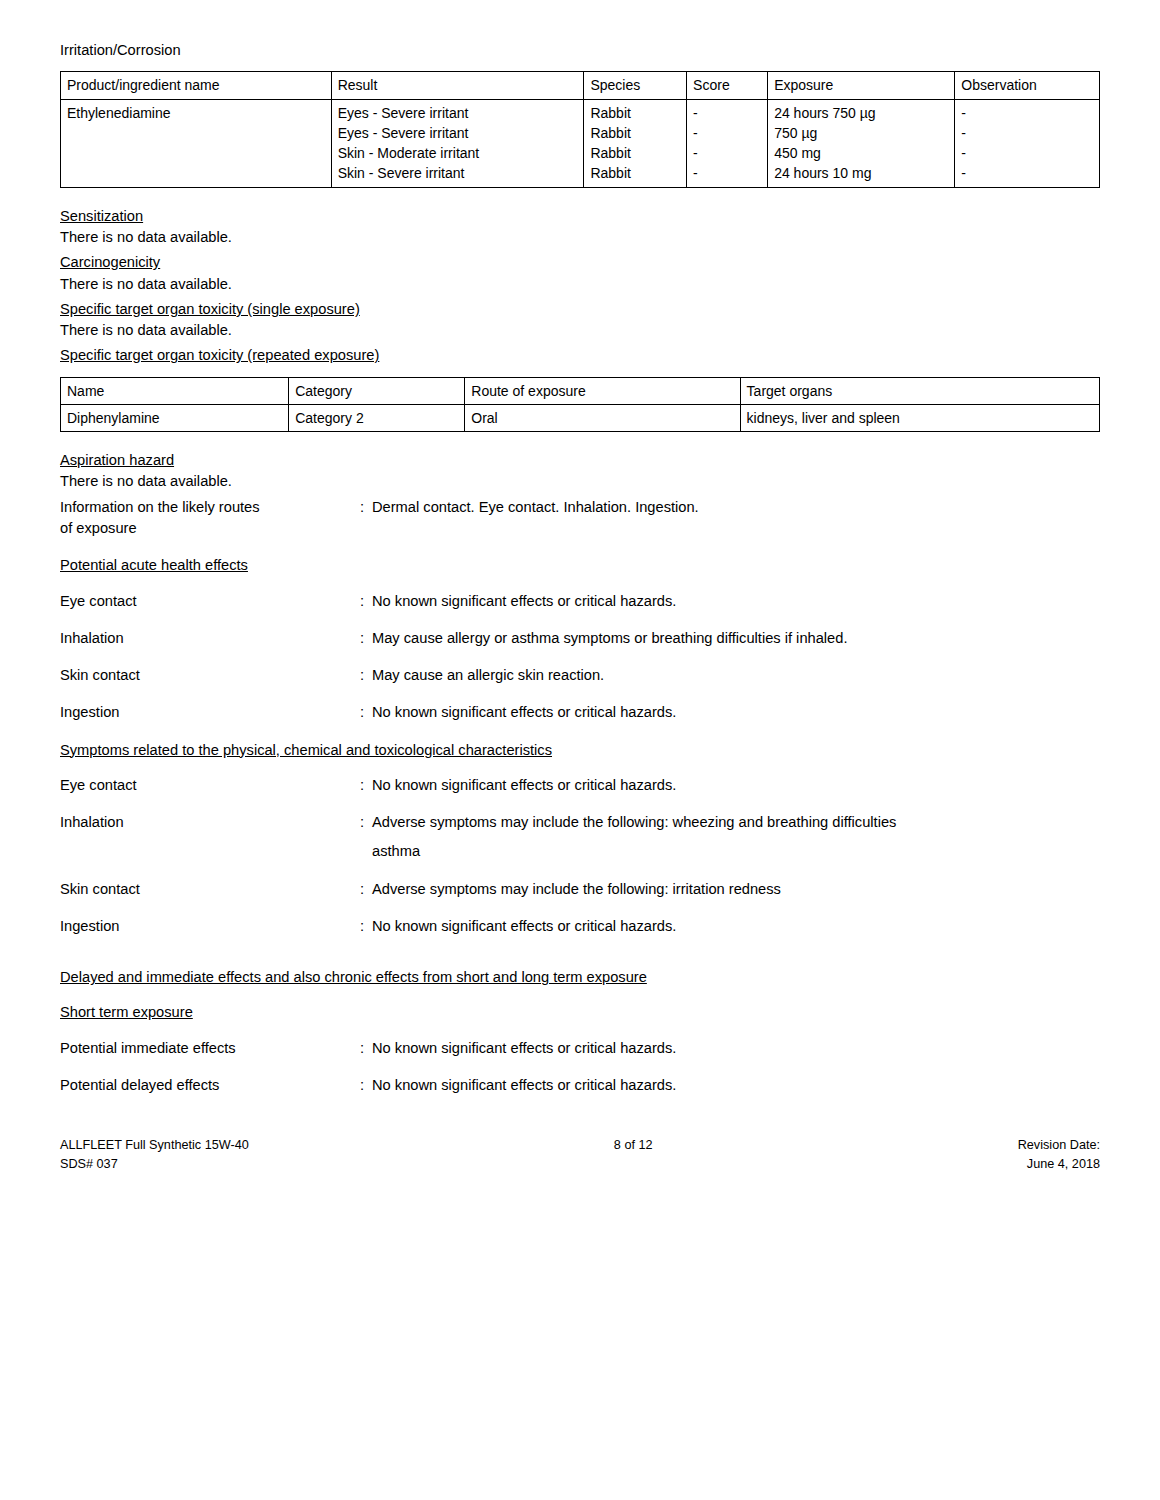Irritation/Corrosion
| Product/ingredient name | Result | Species | Score | Exposure | Observation |
| --- | --- | --- | --- | --- | --- |
| Ethylenediamine | Eyes - Severe irritant Eyes - Severe irritant Skin - Moderate irritant Skin - Severe irritant | Rabbit Rabbit Rabbit Rabbit | - - - - | 24 hours 750 µg 750 µg 450 mg 24 hours 10 mg | - - - - |
Sensitization
There is no data available.
Carcinogenicity
There is no data available.
Specific target organ toxicity (single exposure)
There is no data available.
Specific target organ toxicity (repeated exposure)
| Name | Category | Route of exposure | Target organs |
| --- | --- | --- | --- |
| Diphenylamine | Category 2 | Oral | kidneys, liver and spleen |
Aspiration hazard
There is no data available.
Information on the likely routes
of exposure
: Dermal contact. Eye contact. Inhalation. Ingestion.
Potential acute health effects
Eye contact
: No known significant effects or critical hazards.
Inhalation
: May cause allergy or asthma symptoms or breathing difficulties if inhaled.
Skin contact
: May cause an allergic skin reaction.
Ingestion
: No known significant effects or critical hazards.
Symptoms related to the physical, chemical and toxicological characteristics
Eye contact
: No known significant effects or critical hazards.
Inhalation
: Adverse symptoms may include the following: wheezing and breathing difficulties
asthma
Skin contact
: Adverse symptoms may include the following: irritation redness
Ingestion
: No known significant effects or critical hazards.
Delayed and immediate effects and also chronic effects from short and long term exposure
Short term exposure
Potential immediate effects
: No known significant effects or critical hazards.
Potential delayed effects
: No known significant effects or critical hazards.
ALLFLEET Full Synthetic 15W-40
SDS# 037
8 of 12
Revision Date:
June 4, 2018